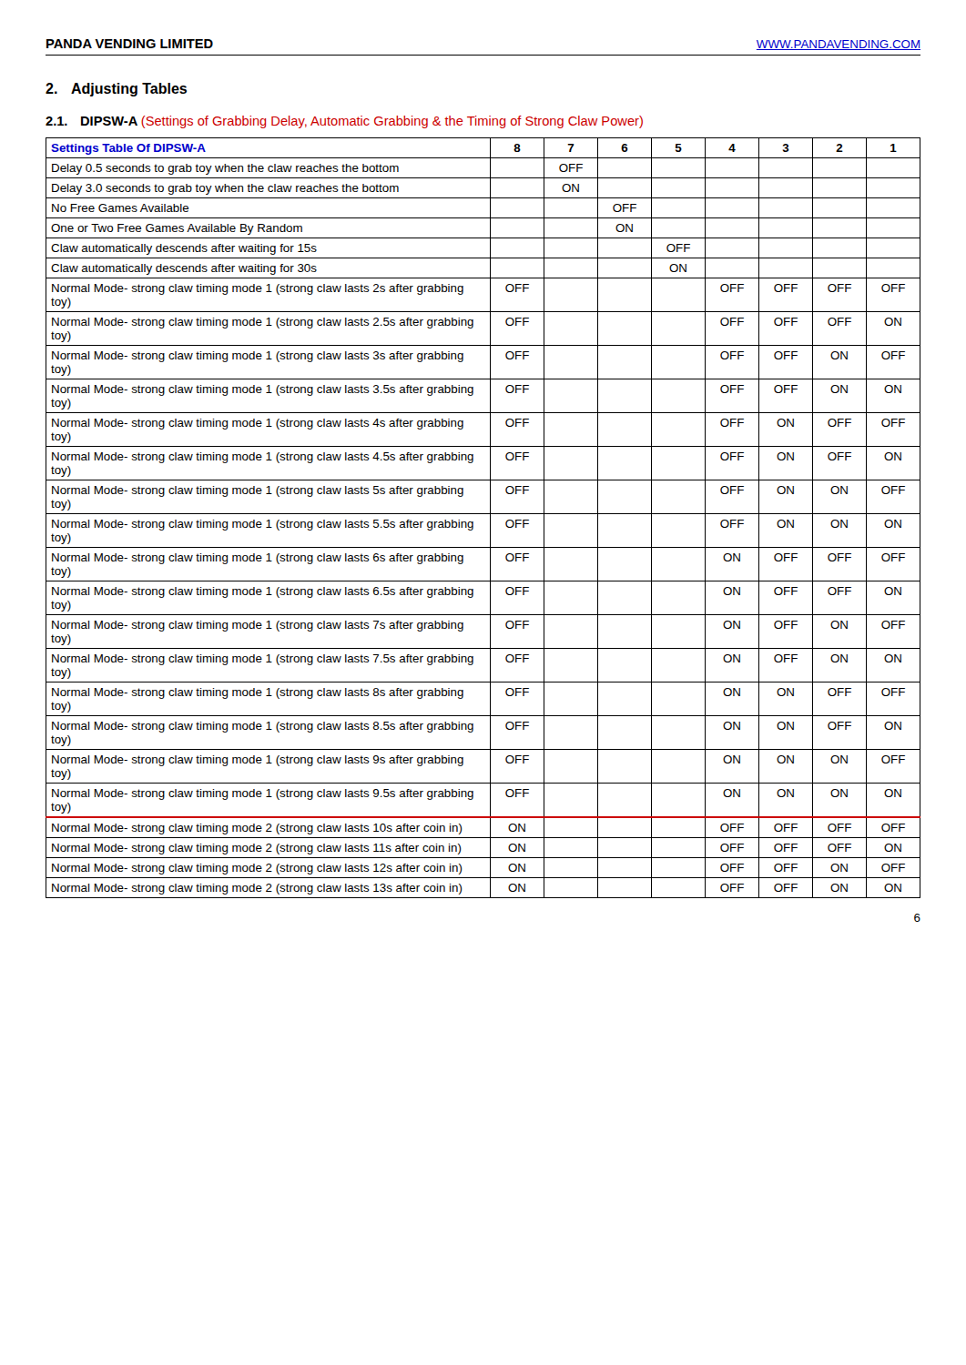PANDA VENDING LIMITED WWW.PANDAVENDING.COM
2. Adjusting Tables
2.1. DIPSW-A (Settings of Grabbing Delay, Automatic Grabbing & the Timing of Strong Claw Power)
| Settings Table Of DIPSW-A | 8 | 7 | 6 | 5 | 4 | 3 | 2 | 1 |
| --- | --- | --- | --- | --- | --- | --- | --- | --- |
| Delay 0.5 seconds to grab toy when the claw reaches the bottom | | OFF | | | | | | |
| Delay 3.0 seconds to grab toy when the claw reaches the bottom | | ON | | | | | | |
| No Free Games Available | | | OFF | | | | | |
| One or Two Free Games Available By Random | | | ON | | | | | |
| Claw automatically descends after waiting for 15s | | | | OFF | | | | |
| Claw automatically descends after waiting for 30s | | | | ON | | | | |
| Normal Mode- strong claw timing mode 1 (strong claw lasts 2s after grabbing toy) | OFF | | | | OFF | OFF | OFF | OFF |
| Normal Mode- strong claw timing mode 1 (strong claw lasts 2.5s after grabbing toy) | OFF | | | | OFF | OFF | OFF | ON |
| Normal Mode- strong claw timing mode 1 (strong claw lasts 3s after grabbing toy) | OFF | | | | OFF | OFF | ON | OFF |
| Normal Mode- strong claw timing mode 1 (strong claw lasts 3.5s after grabbing toy) | OFF | | | | OFF | OFF | ON | ON |
| Normal Mode- strong claw timing mode 1 (strong claw lasts 4s after grabbing toy) | OFF | | | | OFF | ON | OFF | OFF |
| Normal Mode- strong claw timing mode 1 (strong claw lasts 4.5s after grabbing toy) | OFF | | | | OFF | ON | OFF | ON |
| Normal Mode- strong claw timing mode 1 (strong claw lasts 5s after grabbing toy) | OFF | | | | OFF | ON | ON | OFF |
| Normal Mode- strong claw timing mode 1 (strong claw lasts 5.5s after grabbing toy) | OFF | | | | OFF | ON | ON | ON |
| Normal Mode- strong claw timing mode 1 (strong claw lasts 6s after grabbing toy) | OFF | | | | ON | OFF | OFF | OFF |
| Normal Mode- strong claw timing mode 1 (strong claw lasts 6.5s after grabbing toy) | OFF | | | | ON | OFF | OFF | ON |
| Normal Mode- strong claw timing mode 1 (strong claw lasts 7s after grabbing toy) | OFF | | | | ON | OFF | ON | OFF |
| Normal Mode- strong claw timing mode 1 (strong claw lasts 7.5s after grabbing toy) | OFF | | | | ON | OFF | ON | ON |
| Normal Mode- strong claw timing mode 1 (strong claw lasts 8s after grabbing toy) | OFF | | | | ON | ON | OFF | OFF |
| Normal Mode- strong claw timing mode 1 (strong claw lasts 8.5s after grabbing toy) | OFF | | | | ON | ON | OFF | ON |
| Normal Mode- strong claw timing mode 1 (strong claw lasts 9s after grabbing toy) | OFF | | | | ON | ON | ON | OFF |
| Normal Mode- strong claw timing mode 1 (strong claw lasts 9.5s after grabbing toy) | OFF | | | | ON | ON | ON | ON |
| Normal Mode- strong claw timing mode 2 (strong claw lasts 10s after coin in) | ON | | | | OFF | OFF | OFF | OFF |
| Normal Mode- strong claw timing mode 2 (strong claw lasts 11s after coin in) | ON | | | | OFF | OFF | OFF | ON |
| Normal Mode- strong claw timing mode 2 (strong claw lasts 12s after coin in) | ON | | | | OFF | OFF | ON | OFF |
| Normal Mode- strong claw timing mode 2 (strong claw lasts 13s after coin in) | ON | | | | OFF | OFF | ON | ON |
6